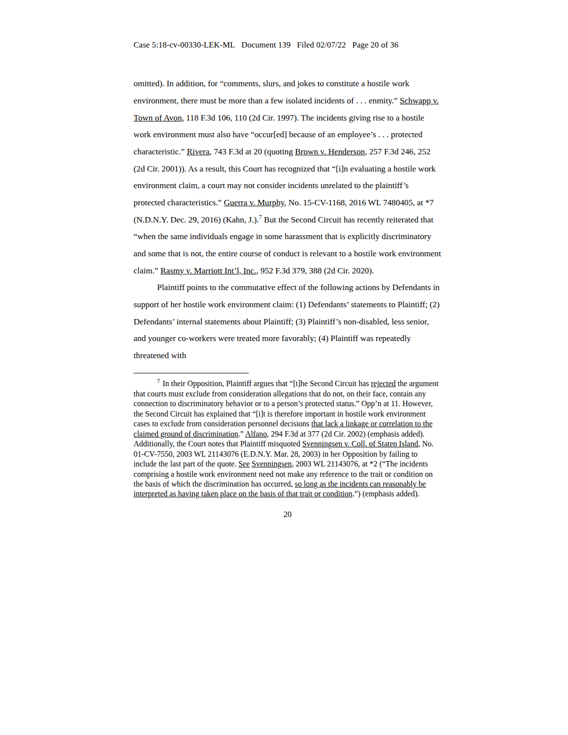Case 5:18-cv-00330-LEK-ML Document 139 Filed 02/07/22 Page 20 of 36
omitted). In addition, for “comments, slurs, and jokes to constitute a hostile work environment, there must be more than a few isolated incidents of . . . enmity.” Schwapp v. Town of Avon, 118 F.3d 106, 110 (2d Cir. 1997). The incidents giving rise to a hostile work environment must also have “occur[ed] because of an employee’s . . . protected characteristic.” Rivera, 743 F.3d at 20 (quoting Brown v. Henderson, 257 F.3d 246, 252 (2d Cir. 2001)). As a result, this Court has recognized that “[i]n evaluating a hostile work environment claim, a court may not consider incidents unrelated to the plaintiff’s protected characteristics.” Guerra v. Murphy, No. 15-CV-1168, 2016 WL 7480405, at *7 (N.D.N.Y. Dec. 29, 2016) (Kahn, J.).7 But the Second Circuit has recently reiterated that “when the same individuals engage in some harassment that is explicitly discriminatory and some that is not, the entire course of conduct is relevant to a hostile work environment claim.” Rasmy v. Marriott Int’l, Inc., 952 F.3d 379, 388 (2d Cir. 2020).
Plaintiff points to the commutative effect of the following actions by Defendants in support of her hostile work environment claim: (1) Defendants’ statements to Plaintiff; (2) Defendants’ internal statements about Plaintiff; (3) Plaintiff’s non-disabled, less senior, and younger co-workers were treated more favorably; (4) Plaintiff was repeatedly threatened with
7 In their Opposition, Plaintiff argues that “[t]he Second Circuit has rejected the argument that courts must exclude from consideration allegations that do not, on their face, contain any connection to discriminatory behavior or to a person’s protected status.” Opp’n at 11. However, the Second Circuit has explained that “[i]t is therefore important in hostile work environment cases to exclude from consideration personnel decisions that lack a linkage or correlation to the claimed ground of discrimination.” Alfano, 294 F.3d at 377 (2d Cir. 2002) (emphasis added). Additionally, the Court notes that Plaintiff misquoted Svenningsen v. Coll. of Staten Island, No. 01-CV-7550, 2003 WL 21143076 (E.D.N.Y. Mar. 28, 2003) in her Opposition by failing to include the last part of the quote. See Svenningsen, 2003 WL 21143076, at *2 (“The incidents comprising a hostile work environment need not make any reference to the trait or condition on the basis of which the discrimination has occurred, so long as the incidents can reasonably be interpreted as having taken place on the basis of that trait or condition.”) (emphasis added).
20